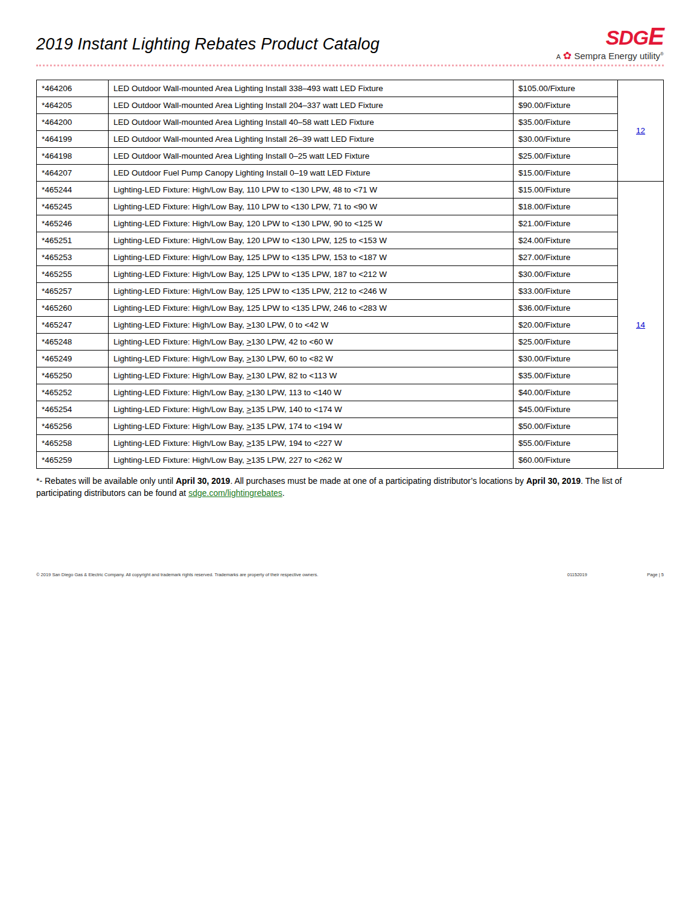2019 Instant Lighting Rebates Product Catalog
SDGE
A ✿ Sempra Energy utility®
| *464206 | LED Outdoor Wall-mounted Area Lighting Install 338–493 watt LED Fixture | $105.00/Fixture | 12 |
| *464205 | LED Outdoor Wall-mounted Area Lighting Install 204–337 watt LED Fixture | $90.00/Fixture |
| *464200 | LED Outdoor Wall-mounted Area Lighting Install 40–58 watt LED Fixture | $35.00/Fixture |
| *464199 | LED Outdoor Wall-mounted Area Lighting Install 26–39 watt LED Fixture | $30.00/Fixture |
| *464198 | LED Outdoor Wall-mounted Area Lighting Install 0–25 watt LED Fixture | $25.00/Fixture |
| *464207 | LED Outdoor Fuel Pump Canopy Lighting Install 0–19 watt LED Fixture | $15.00/Fixture |
| *465244 | Lighting-LED Fixture: High/Low Bay, 110 LPW to <130 LPW, 48 to <71 W | $15.00/Fixture | 14 |
| *465245 | Lighting-LED Fixture: High/Low Bay, 110 LPW to <130 LPW, 71 to <90 W | $18.00/Fixture |
| *465246 | Lighting-LED Fixture: High/Low Bay, 120 LPW to <130 LPW, 90 to <125 W | $21.00/Fixture |
| *465251 | Lighting-LED Fixture: High/Low Bay, 120 LPW to <130 LPW, 125 to <153 W | $24.00/Fixture |
| *465253 | Lighting-LED Fixture: High/Low Bay, 125 LPW to <135 LPW, 153 to <187 W | $27.00/Fixture |
| *465255 | Lighting-LED Fixture: High/Low Bay, 125 LPW to <135 LPW, 187 to <212 W | $30.00/Fixture |
| *465257 | Lighting-LED Fixture: High/Low Bay, 125 LPW to <135 LPW, 212 to <246 W | $33.00/Fixture |
| *465260 | Lighting-LED Fixture: High/Low Bay, 125 LPW to <135 LPW, 246 to <283 W | $36.00/Fixture |
| *465247 | Lighting-LED Fixture: High/Low Bay, > 130 LPW, 0 to <42 W | $20.00/Fixture |
| *465248 | Lighting-LED Fixture: High/Low Bay, > 130 LPW, 42 to <60 W | $25.00/Fixture |
| *465249 | Lighting-LED Fixture: High/Low Bay, > 130 LPW, 60 to <82 W | $30.00/Fixture |
| *465250 | Lighting-LED Fixture: High/Low Bay, > 130 LPW, 82 to <113 W | $35.00/Fixture |
| *465252 | Lighting-LED Fixture: High/Low Bay, > 130 LPW, 113 to <140 W | $40.00/Fixture |
| *465254 | Lighting-LED Fixture: High/Low Bay, > 135 LPW, 140 to <174 W | $45.00/Fixture |
| *465256 | Lighting-LED Fixture: High/Low Bay, > 135 LPW, 174 to <194 W | $50.00/Fixture |
| *465258 | Lighting-LED Fixture: High/Low Bay, > 135 LPW, 194 to <227 W | $55.00/Fixture |
| *465259 | Lighting-LED Fixture: High/Low Bay, > 135 LPW, 227 to <262 W | $60.00/Fixture |
*- Rebates will be available only until April 30, 2019. All purchases must be made at one of a participating distributor’s locations by April 30, 2019. The list of participating distributors can be found at sdge.com/lightingrebates.
© 2019 San Diego Gas & Electric Company. All copyright and trademark rights reserved. Trademarks are property of their respective owners.
01152019
Page | 5